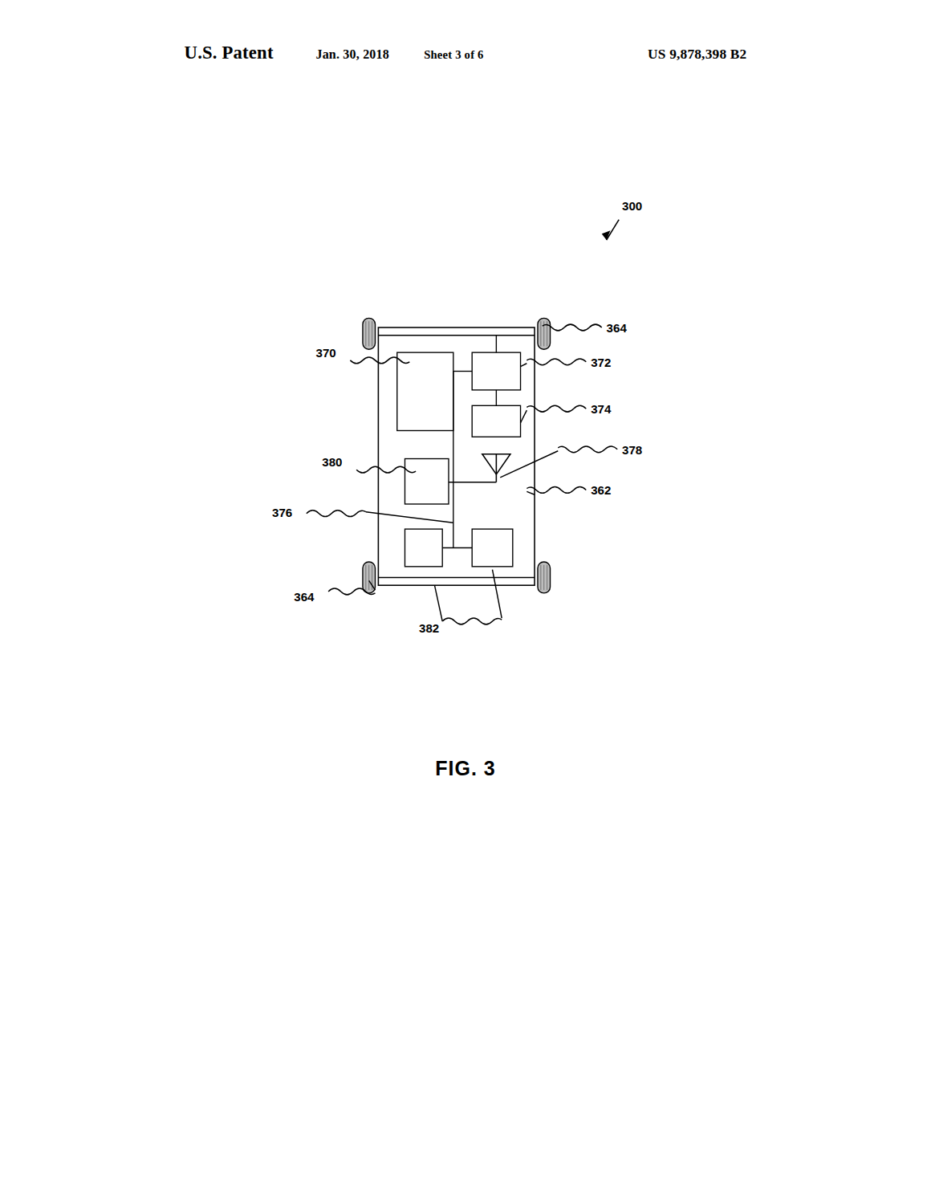U.S. Patent Jan. 30, 2018 Sheet 3 of 6 US 9,878,398 B2
300 364 370 372 374 378 380 362 376 364 382
FIG. 3